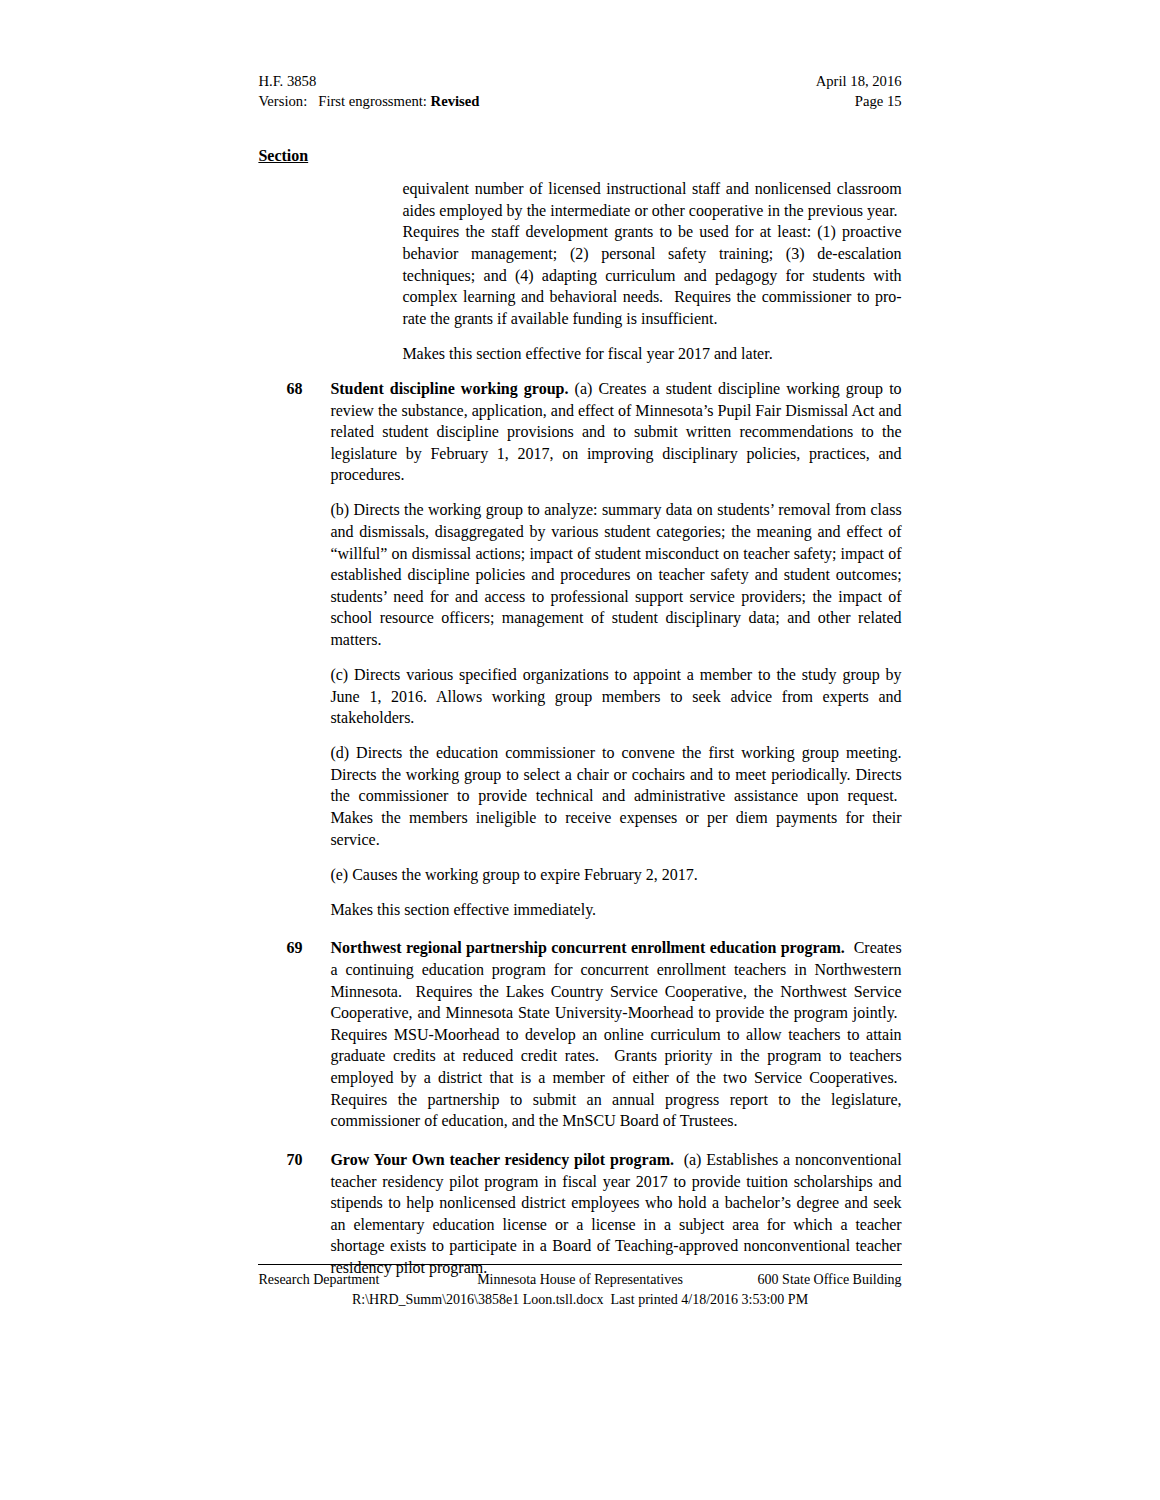H.F. 3858
Version: First engrossment: Revised
April 18, 2016
Page 15
Section
equivalent number of licensed instructional staff and nonlicensed classroom aides employed by the intermediate or other cooperative in the previous year. Requires the staff development grants to be used for at least: (1) proactive behavior management; (2) personal safety training; (3) de-escalation techniques; and (4) adapting curriculum and pedagogy for students with complex learning and behavioral needs. Requires the commissioner to pro-rate the grants if available funding is insufficient.
Makes this section effective for fiscal year 2017 and later.
| 68 | Student discipline working group. (a) Creates a student discipline working group to review the substance, application, and effect of Minnesota’s Pupil Fair Dismissal Act and related student discipline provisions and to submit written recommendations to the legislature by February 1, 2017, on improving disciplinary policies, practices, and procedures. (b) Directs the working group to analyze: summary data on students’ removal from class and dismissals, disaggregated by various student categories; the meaning and effect of “willful” on dismissal actions; impact of student misconduct on teacher safety; impact of established discipline policies and procedures on teacher safety and student outcomes; students’ need for and access to professional support service providers; the impact of school resource officers; management of student disciplinary data; and other related matters. (c) Directs various specified organizations to appoint a member to the study group by June 1, 2016. Allows working group members to seek advice from experts and stakeholders. (d) Directs the education commissioner to convene the first working group meeting. Directs the working group to select a chair or cochairs and to meet periodically. Directs the commissioner to provide technical and administrative assistance upon request. Makes the members ineligible to receive expenses or per diem payments for their service. (e) Causes the working group to expire February 2, 2017. Makes this section effective immediately. |
| 69 | Northwest regional partnership concurrent enrollment education program. Creates a continuing education program for concurrent enrollment teachers in Northwestern Minnesota. Requires the Lakes Country Service Cooperative, the Northwest Service Cooperative, and Minnesota State University-Moorhead to provide the program jointly. Requires MSU-Moorhead to develop an online curriculum to allow teachers to attain graduate credits at reduced credit rates. Grants priority in the program to teachers employed by a district that is a member of either of the two Service Cooperatives. Requires the partnership to submit an annual progress report to the legislature, commissioner of education, and the MnSCU Board of Trustees. |
| 70 | Grow Your Own teacher residency pilot program. (a) Establishes a nonconventional teacher residency pilot program in fiscal year 2017 to provide tuition scholarships and stipends to help nonlicensed district employees who hold a bachelor’s degree and seek an elementary education license or a license in a subject area for which a teacher shortage exists to participate in a Board of Teaching-approved nonconventional teacher residency pilot program. |
Research Department
Minnesota House of Representatives
600 State Office Building
R:\HRD_Summ\2016\3858e1 Loon.tsll.docx Last printed 4/18/2016 3:53:00 PM